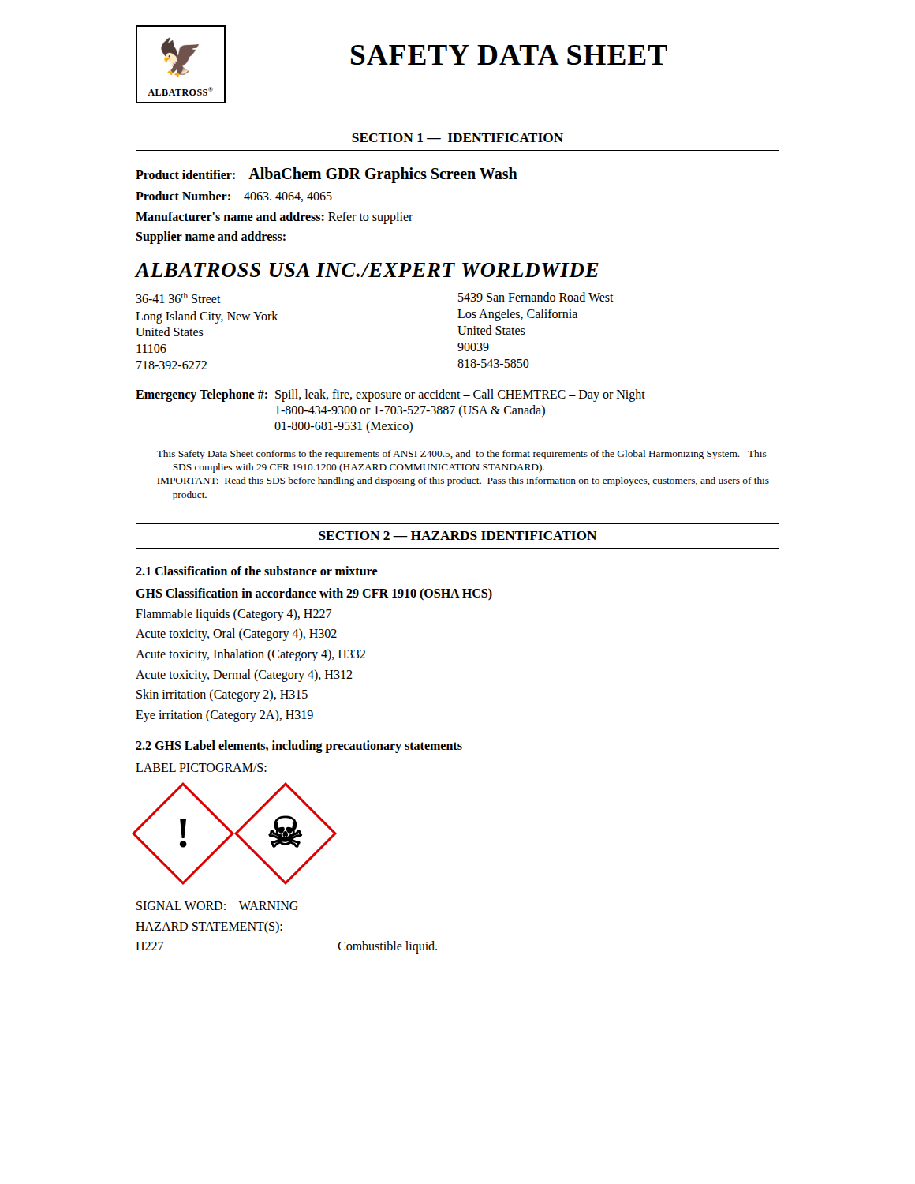🦅
ALBATROSS®
SAFETY DATA SHEET
SECTION 1 — IDENTIFICATION
Product identifier: AlbaChem GDR Graphics Screen Wash
Product Number: 4063. 4064, 4065
Manufacturer's name and address: Refer to supplier
Supplier name and address:
ALBATROSS USA INC./EXPERT WORLDWIDE
| 36-41 36 th Street Long Island City, New York United States 11106 718-392-6272 | 5439 San Fernando Road West Los Angeles, California United States 90039 818-543-5850 |
Emergency Telephone #:
Spill, leak, fire, exposure or accident – Call CHEMTREC – Day or Night
1-800-434-9300 or 1-703-527-3887 (USA & Canada)
01-800-681-9531 (Mexico)
This Safety Data Sheet conforms to the requirements of ANSI Z400.5, and to the format requirements of the Global Harmonizing System. This SDS complies with 29 CFR 1910.1200 (HAZARD COMMUNICATION STANDARD). IMPORTANT: Read this SDS before handling and disposing of this product. Pass this information on to employees, customers, and users of this product.
SECTION 2 — HAZARDS IDENTIFICATION
2.1 Classification of the substance or mixture
GHS Classification in accordance with 29 CFR 1910 (OSHA HCS)
Flammable liquids (Category 4), H227
Acute toxicity, Oral (Category 4), H302
Acute toxicity, Inhalation (Category 4), H332
Acute toxicity, Dermal (Category 4), H312
Skin irritation (Category 2), H315
Eye irritation (Category 2A), H319
2.2 GHS Label elements, including precautionary statements
LABEL PICTOGRAM/S:
!
☠
SIGNAL WORD: WARNING
HAZARD STATEMENT(S):
H227
Combustible liquid.